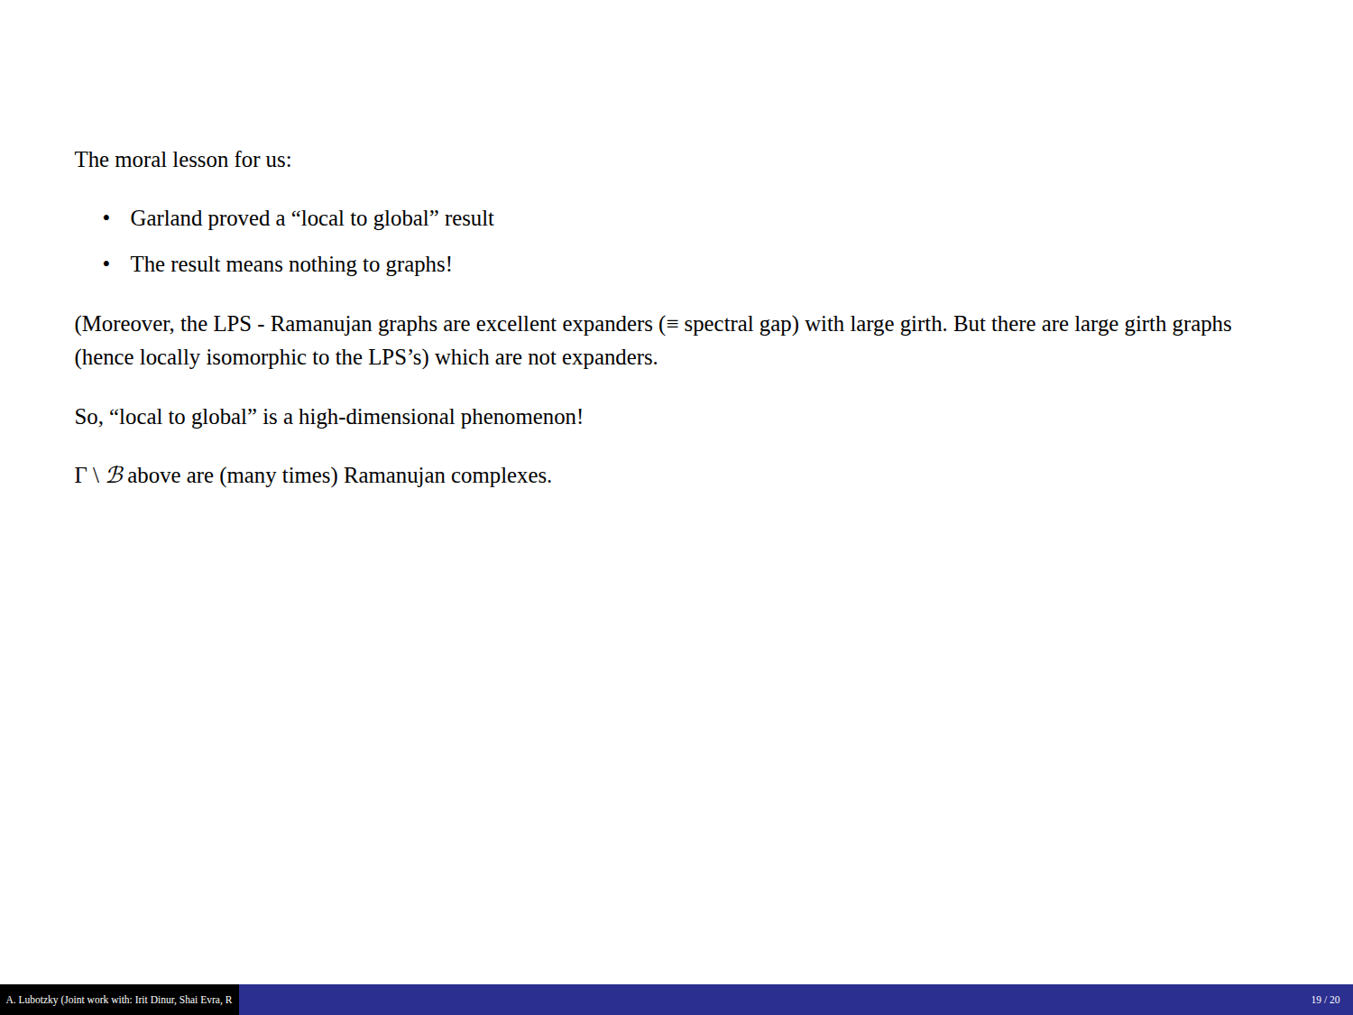The moral lesson for us:
Garland proved a “local to global” result
The result means nothing to graphs!
(Moreover, the LPS - Ramanujan graphs are excellent expanders (≡ spectral gap) with large girth. But there are large girth graphs (hence locally isomorphic to the LPS’s) which are not expanders.
So, “local to global” is a high-dimensional phenomenon!
Γ \ ℬ above are (many times) Ramanujan complexes.
A. Lubotzky (Joint work with: Irit Dinur, Shai Evra, R 19 / 20